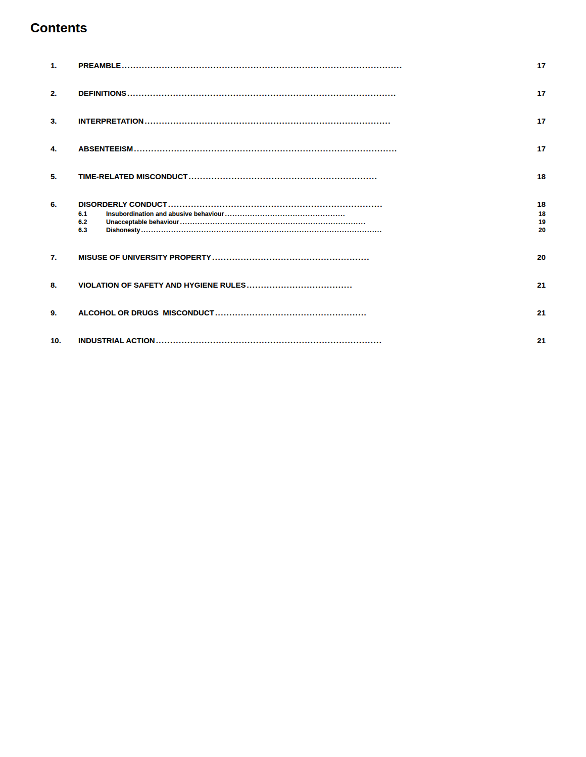Contents
1. PREAMBLE .................................................................................................. 17
2. DEFINITIONS .............................................................................................. 17
3. INTERPRETATION ...................................................................................... 17
4. ABSENTEEISM ............................................................................................ 17
5. TIME-RELATED MISCONDUCT .................................................................. 18
6. DISORDERLY CONDUCT ........................................................................... 18
6.1 Insubordination and abusive behaviour ................................................ 18
6.2 Unacceptable behaviour .......................................................................... 19
6.3 Dishonesty ................................................................................................ 20
7. MISUSE OF UNIVERSITY PROPERTY ....................................................... 20
8. VIOLATION OF SAFETY AND HYGIENE RULES ..................................... 21
9. ALCOHOL OR DRUGS MISCONDUCT ..................................................... 21
10. INDUSTRIAL ACTION ............................................................................... 21